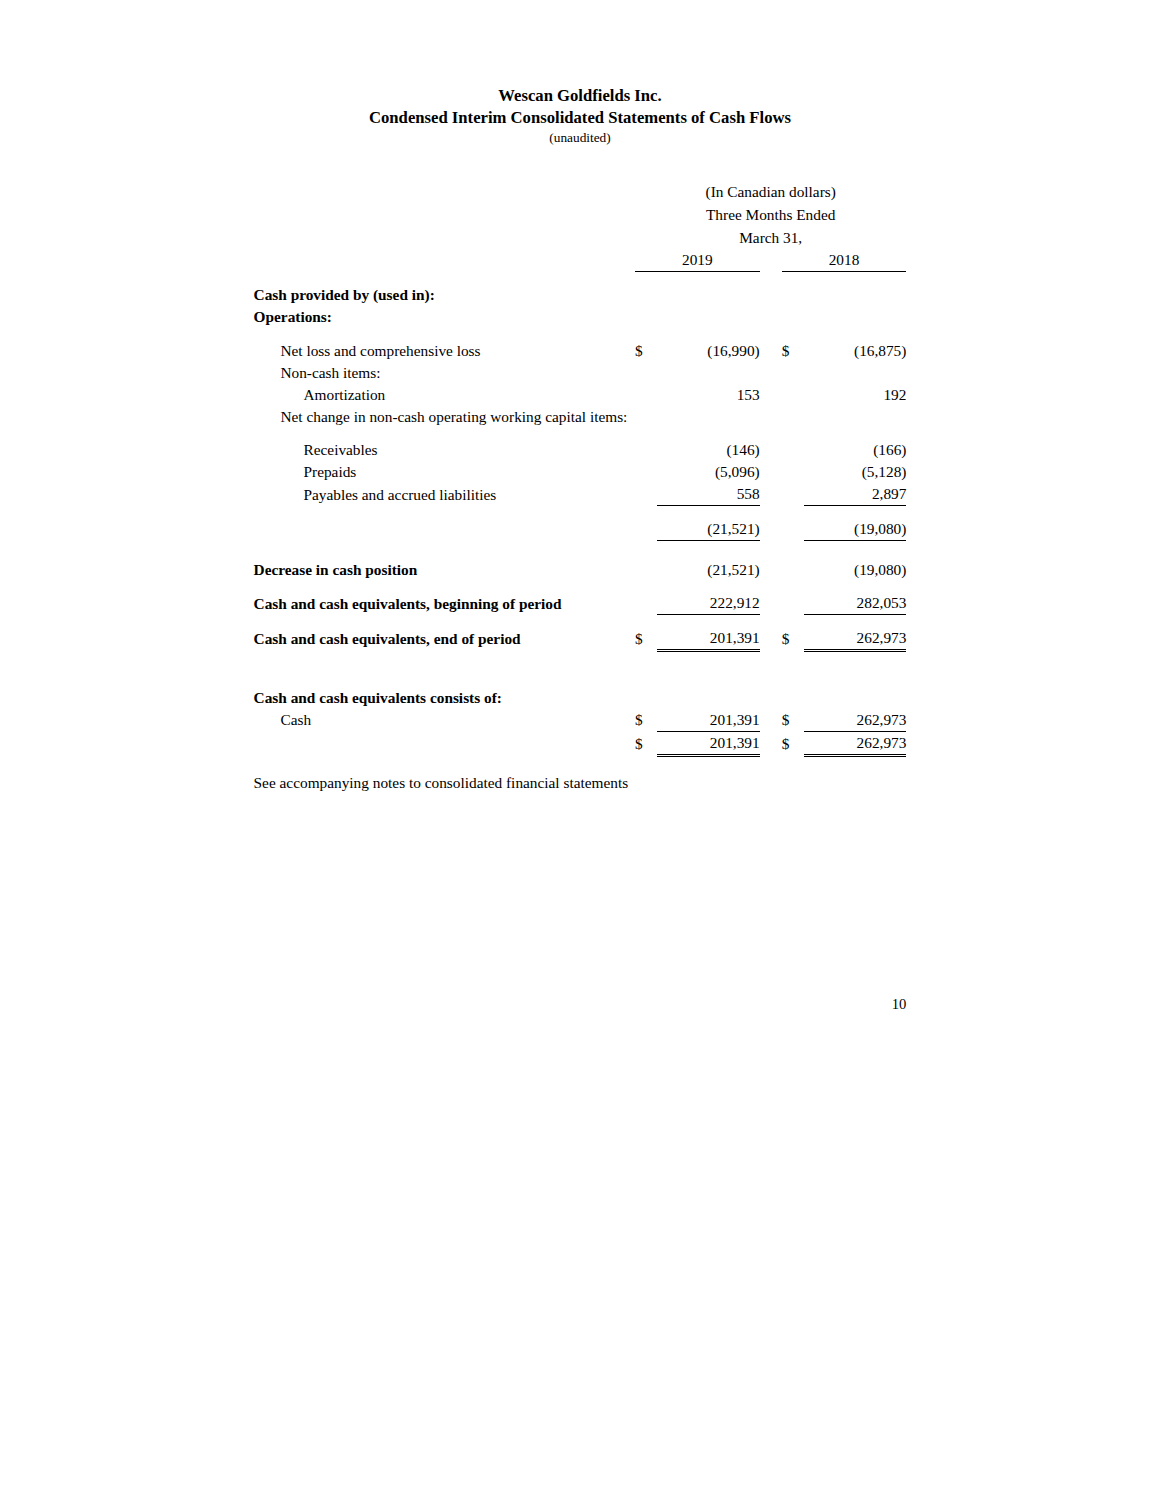Wescan Goldfields Inc.
Condensed Interim Consolidated Statements of Cash Flows
(unaudited)
| | (In Canadian dollars) |
| | Three Months Ended |
| | March 31, |
| | 2019 | | 2018 |
| Cash provided by (used in): | | | | | |
| Operations: | | | | | |
| Net loss and comprehensive loss | $ | (16,990) | | $ | (16,875) |
| Non-cash items: | | | | | |
| Amortization | | 153 | | | 192 |
| Net change in non-cash operating working capital items: | | | | | |
| Receivables | | (146) | | | (166) |
| Prepaids | | (5,096) | | | (5,128) |
| Payables and accrued liabilities | | 558 | | | 2,897 |
| | | (21,521) | | | (19,080) |
| Decrease in cash position | | (21,521) | | | (19,080) |
| Cash and cash equivalents, beginning of period | | 222,912 | | | 282,053 |
| Cash and cash equivalents, end of period | $ | 201,391 | | $ | 262,973 |
| Cash and cash equivalents consists of: | | | | | |
| Cash | $ | 201,391 | | $ | 262,973 |
| | $ | 201,391 | | $ | 262,973 |
See accompanying notes to consolidated financial statements
10